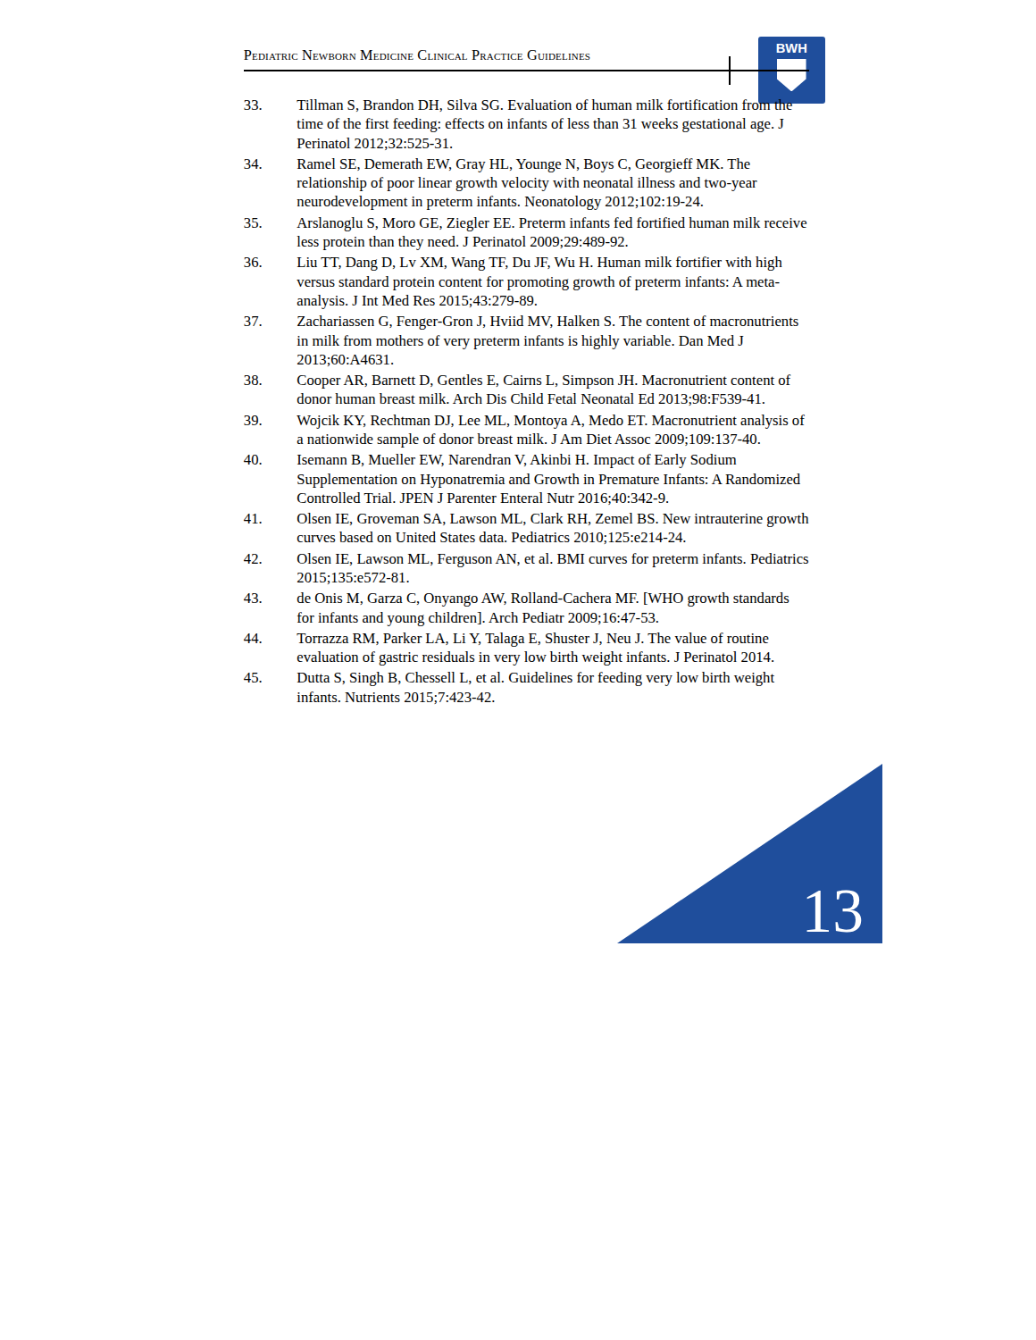Pediatric Newborn Medicine Clinical Practice Guidelines
BWH
33. Tillman S, Brandon DH, Silva SG. Evaluation of human milk fortification from the time of the first feeding: effects on infants of less than 31 weeks gestational age. J Perinatol 2012;32:525-31.
34. Ramel SE, Demerath EW, Gray HL, Younge N, Boys C, Georgieff MK. The relationship of poor linear growth velocity with neonatal illness and two-year neurodevelopment in preterm infants. Neonatology 2012;102:19-24.
35. Arslanoglu S, Moro GE, Ziegler EE. Preterm infants fed fortified human milk receive less protein than they need. J Perinatol 2009;29:489-92.
36. Liu TT, Dang D, Lv XM, Wang TF, Du JF, Wu H. Human milk fortifier with high versus standard protein content for promoting growth of preterm infants: A meta-analysis. J Int Med Res 2015;43:279-89.
37. Zachariassen G, Fenger-Gron J, Hviid MV, Halken S. The content of macronutrients in milk from mothers of very preterm infants is highly variable. Dan Med J 2013;60:A4631.
38. Cooper AR, Barnett D, Gentles E, Cairns L, Simpson JH. Macronutrient content of donor human breast milk. Arch Dis Child Fetal Neonatal Ed 2013;98:F539-41.
39. Wojcik KY, Rechtman DJ, Lee ML, Montoya A, Medo ET. Macronutrient analysis of a nationwide sample of donor breast milk. J Am Diet Assoc 2009;109:137-40.
40. Isemann B, Mueller EW, Narendran V, Akinbi H. Impact of Early Sodium Supplementation on Hyponatremia and Growth in Premature Infants: A Randomized Controlled Trial. JPEN J Parenter Enteral Nutr 2016;40:342-9.
41. Olsen IE, Groveman SA, Lawson ML, Clark RH, Zemel BS. New intrauterine growth curves based on United States data. Pediatrics 2010;125:e214-24.
42. Olsen IE, Lawson ML, Ferguson AN, et al. BMI curves for preterm infants. Pediatrics 2015;135:e572-81.
43. de Onis M, Garza C, Onyango AW, Rolland-Cachera MF. [WHO growth standards for infants and young children]. Arch Pediatr 2009;16:47-53.
44. Torrazza RM, Parker LA, Li Y, Talaga E, Shuster J, Neu J. The value of routine evaluation of gastric residuals in very low birth weight infants. J Perinatol 2014.
45. Dutta S, Singh B, Chessell L, et al. Guidelines for feeding very low birth weight infants. Nutrients 2015;7:423-42.
13